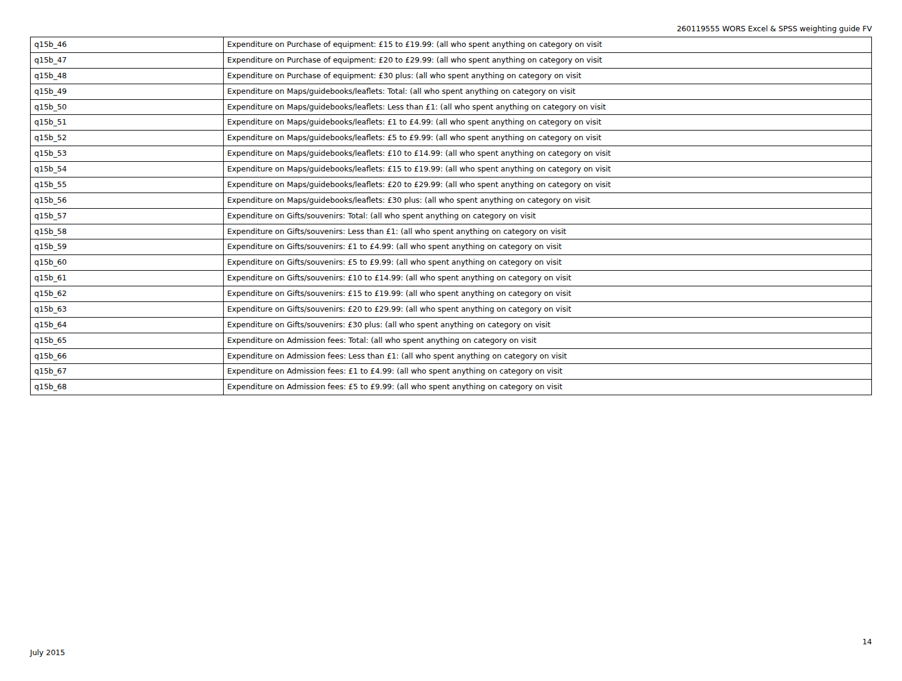260119555 WORS Excel & SPSS weighting guide FV
| q15b_46 | Expenditure on Purchase of equipment: £15 to £19.99: (all who spent anything on category on visit |
| q15b_47 | Expenditure on Purchase of equipment: £20 to £29.99: (all who spent anything on category on visit |
| q15b_48 | Expenditure on Purchase of equipment: £30 plus: (all who spent anything on category on visit |
| q15b_49 | Expenditure on Maps/guidebooks/leaflets: Total: (all who spent anything on category on visit |
| q15b_50 | Expenditure on Maps/guidebooks/leaflets: Less than £1: (all who spent anything on category on visit |
| q15b_51 | Expenditure on Maps/guidebooks/leaflets: £1 to £4.99: (all who spent anything on category on visit |
| q15b_52 | Expenditure on Maps/guidebooks/leaflets: £5 to £9.99: (all who spent anything on category on visit |
| q15b_53 | Expenditure on Maps/guidebooks/leaflets: £10 to £14.99: (all who spent anything on category on visit |
| q15b_54 | Expenditure on Maps/guidebooks/leaflets: £15 to £19.99: (all who spent anything on category on visit |
| q15b_55 | Expenditure on Maps/guidebooks/leaflets: £20 to £29.99: (all who spent anything on category on visit |
| q15b_56 | Expenditure on Maps/guidebooks/leaflets: £30 plus: (all who spent anything on category on visit |
| q15b_57 | Expenditure on Gifts/souvenirs: Total: (all who spent anything on category on visit |
| q15b_58 | Expenditure on Gifts/souvenirs: Less than £1: (all who spent anything on category on visit |
| q15b_59 | Expenditure on Gifts/souvenirs: £1 to £4.99: (all who spent anything on category on visit |
| q15b_60 | Expenditure on Gifts/souvenirs: £5 to £9.99: (all who spent anything on category on visit |
| q15b_61 | Expenditure on Gifts/souvenirs: £10 to £14.99: (all who spent anything on category on visit |
| q15b_62 | Expenditure on Gifts/souvenirs: £15 to £19.99: (all who spent anything on category on visit |
| q15b_63 | Expenditure on Gifts/souvenirs: £20 to £29.99: (all who spent anything on category on visit |
| q15b_64 | Expenditure on Gifts/souvenirs: £30 plus: (all who spent anything on category on visit |
| q15b_65 | Expenditure on Admission fees: Total: (all who spent anything on category on visit |
| q15b_66 | Expenditure on Admission fees: Less than £1: (all who spent anything on category on visit |
| q15b_67 | Expenditure on Admission fees: £1 to £4.99: (all who spent anything on category on visit |
| q15b_68 | Expenditure on Admission fees: £5 to £9.99: (all who spent anything on category on visit |
14
July 2015